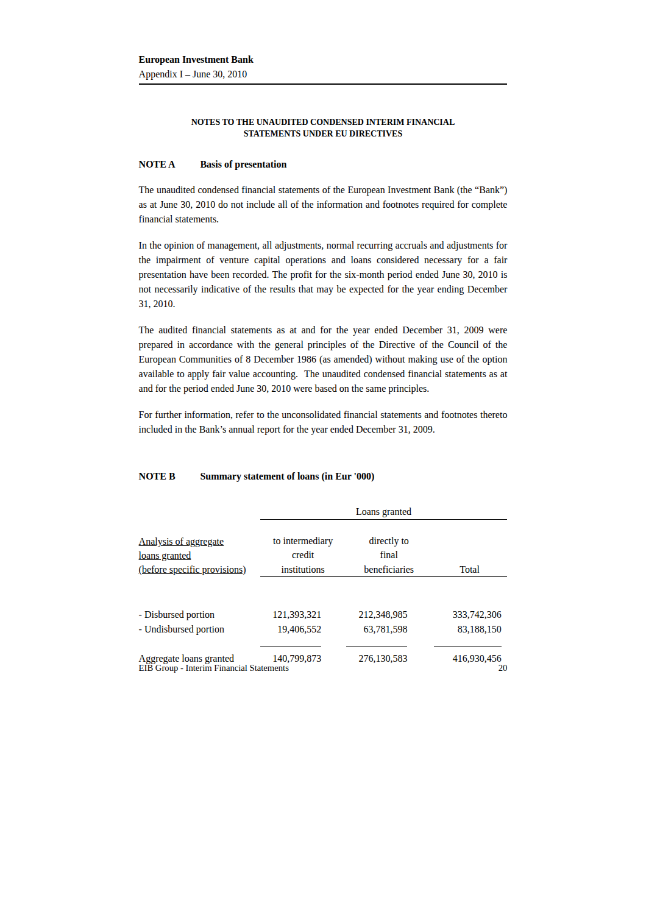European Investment Bank
Appendix I – June 30, 2010
NOTES TO THE UNAUDITED CONDENSED INTERIM FINANCIAL
STATEMENTS UNDER EU DIRECTIVES
NOTE ABasis of presentation
The unaudited condensed financial statements of the European Investment Bank (the “Bank”) as at June 30, 2010 do not include all of the information and footnotes required for complete financial statements.
In the opinion of management, all adjustments, normal recurring accruals and adjustments for the impairment of venture capital operations and loans considered necessary for a fair presentation have been recorded. The profit for the six-month period ended June 30, 2010 is not necessarily indicative of the results that may be expected for the year ending December 31, 2010.
The audited financial statements as at and for the year ended December 31, 2009 were prepared in accordance with the general principles of the Directive of the Council of the European Communities of 8 December 1986 (as amended) without making use of the option available to apply fair value accounting. The unaudited condensed financial statements as at and for the period ended June 30, 2010 were based on the same principles.
For further information, refer to the unconsolidated financial statements and footnotes thereto included in the Bank’s annual report for the year ended December 31, 2009.
NOTE BSummary statement of loans (in Eur '000)
| | Loans granted |
| Analysis of aggregate loans granted (before specific provisions) | to intermediary credit institutions | directly to final beneficiaries | Total |
| - Disbursed portion | 121,393,321 | 212,348,985 | 333,742,306 |
| - Undisbursed portion | 19,406,552 | 63,781,598 | 83,188,150 |
| Aggregate loans granted | 140,799,873 | 276,130,583 | 416,930,456 |
EIB Group - Interim Financial Statements 20